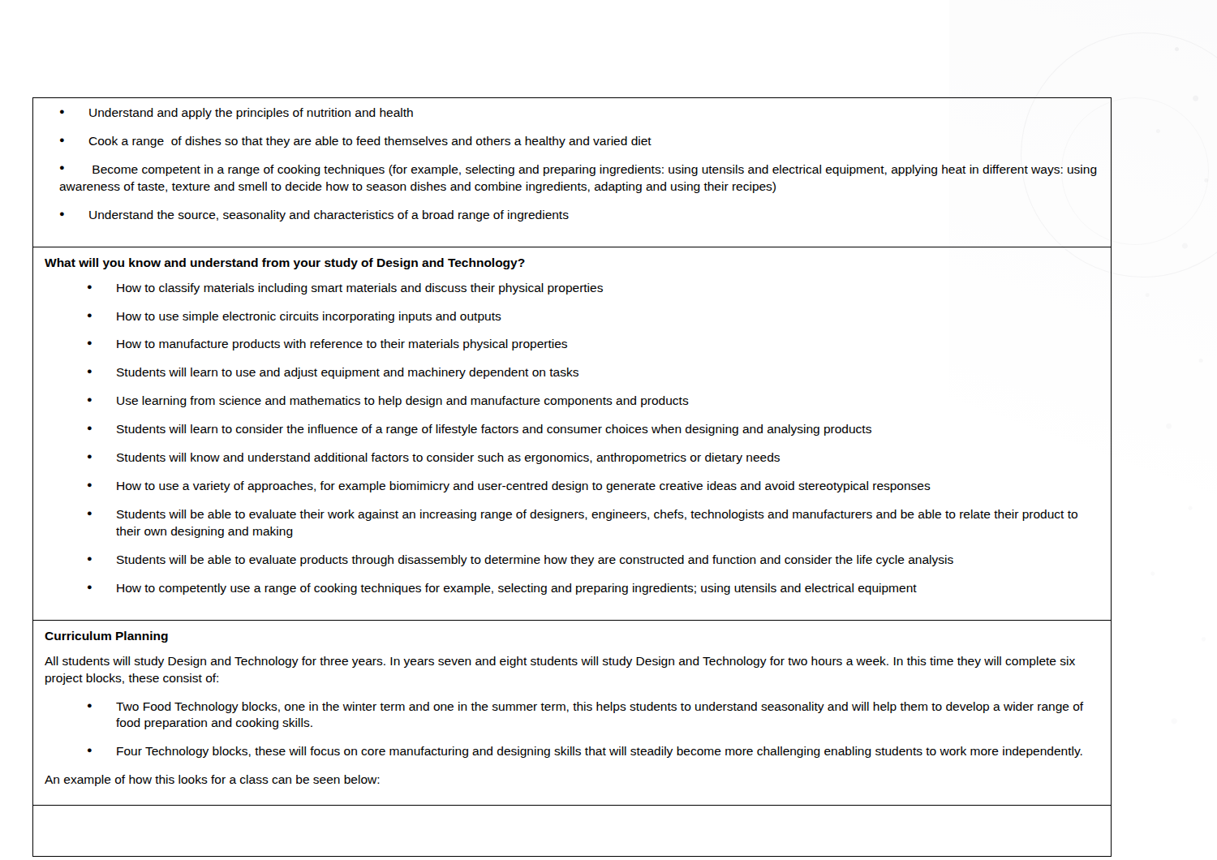| Understand and apply the principles of nutrition and health Cook a range of dishes so that they are able to feed themselves and others a healthy and varied diet ● Become competent in a range of cooking techniques (for example, selecting and preparing ingredients: using utensils and electrical equipment, applying heat in different ways: using awareness of taste, texture and smell to decide how to season dishes and combine ingredients, adapting and using their recipes) Understand the source, seasonality and characteristics of a broad range of ingredients |
| What will you know and understand from your study of Design and Technology? How to classify materials including smart materials and discuss their physical properties How to use simple electronic circuits incorporating inputs and outputs How to manufacture products with reference to their materials physical properties Students will learn to use and adjust equipment and machinery dependent on tasks Use learning from science and mathematics to help design and manufacture components and products Students will learn to consider the influence of a range of lifestyle factors and consumer choices when designing and analysing products Students will know and understand additional factors to consider such as ergonomics, anthropometrics or dietary needs How to use a variety of approaches, for example biomimicry and user-centred design to generate creative ideas and avoid stereotypical responses Students will be able to evaluate their work against an increasing range of designers, engineers, chefs, technologists and manufacturers and be able to relate their product to their own designing and making Students will be able to evaluate products through disassembly to determine how they are constructed and function and consider the life cycle analysis How to competently use a range of cooking techniques for example, selecting and preparing ingredients; using utensils and electrical equipment |
| Curriculum Planning All students will study Design and Technology for three years. In years seven and eight students will study Design and Technology for two hours a week. In this time they will complete six project blocks, these consist of: Two Food Technology blocks, one in the winter term and one in the summer term, this helps students to understand seasonality and will help them to develop a wider range of food preparation and cooking skills. Four Technology blocks, these will focus on core manufacturing and designing skills that will steadily become more challenging enabling students to work more independently. An example of how this looks for a class can be seen below: |